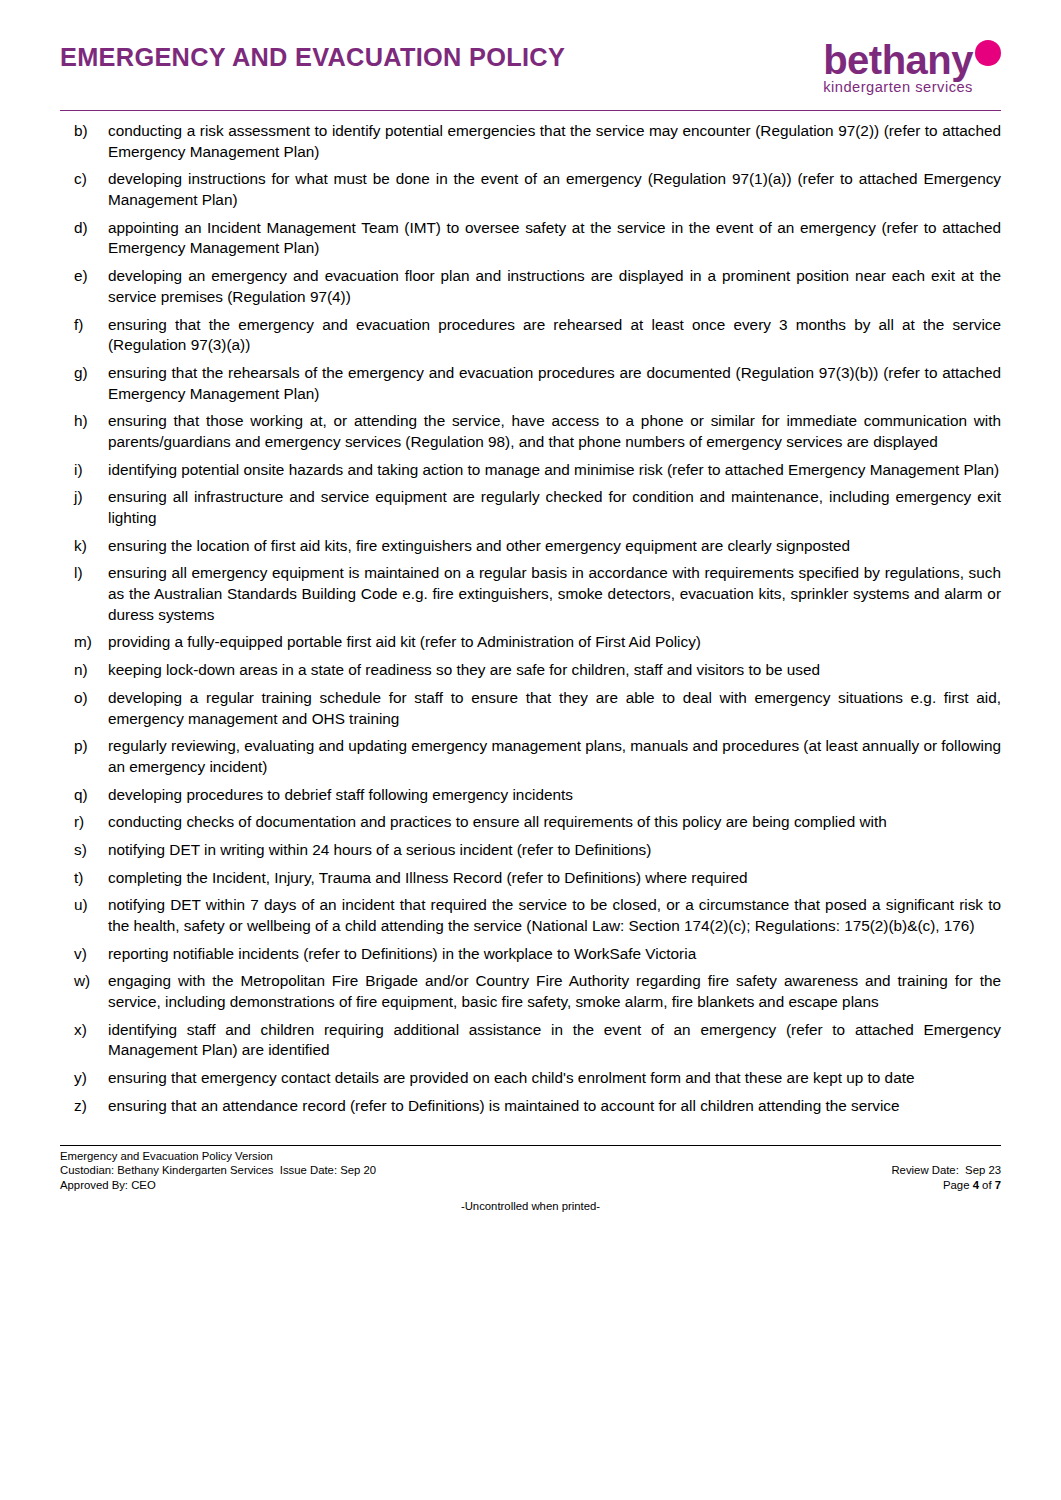bethany
kindergarten services
EMERGENCY AND EVACUATION POLICY
b) conducting a risk assessment to identify potential emergencies that the service may encounter (Regulation 97(2)) (refer to attached Emergency Management Plan)
c) developing instructions for what must be done in the event of an emergency (Regulation 97(1)(a)) (refer to attached Emergency Management Plan)
d) appointing an Incident Management Team (IMT) to oversee safety at the service in the event of an emergency (refer to attached Emergency Management Plan)
e) developing an emergency and evacuation floor plan and instructions are displayed in a prominent position near each exit at the service premises (Regulation 97(4))
f) ensuring that the emergency and evacuation procedures are rehearsed at least once every 3 months by all at the service (Regulation 97(3)(a))
g) ensuring that the rehearsals of the emergency and evacuation procedures are documented (Regulation 97(3)(b)) (refer to attached Emergency Management Plan)
h) ensuring that those working at, or attending the service, have access to a phone or similar for immediate communication with parents/guardians and emergency services (Regulation 98), and that phone numbers of emergency services are displayed
i) identifying potential onsite hazards and taking action to manage and minimise risk (refer to attached Emergency Management Plan)
j) ensuring all infrastructure and service equipment are regularly checked for condition and maintenance, including emergency exit lighting
k) ensuring the location of first aid kits, fire extinguishers and other emergency equipment are clearly signposted
l) ensuring all emergency equipment is maintained on a regular basis in accordance with requirements specified by regulations, such as the Australian Standards Building Code e.g. fire extinguishers, smoke detectors, evacuation kits, sprinkler systems and alarm or duress systems
m) providing a fully-equipped portable first aid kit (refer to Administration of First Aid Policy)
n) keeping lock-down areas in a state of readiness so they are safe for children, staff and visitors to be used
o) developing a regular training schedule for staff to ensure that they are able to deal with emergency situations e.g. first aid, emergency management and OHS training
p) regularly reviewing, evaluating and updating emergency management plans, manuals and procedures (at least annually or following an emergency incident)
q) developing procedures to debrief staff following emergency incidents
r) conducting checks of documentation and practices to ensure all requirements of this policy are being complied with
s) notifying DET in writing within 24 hours of a serious incident (refer to Definitions)
t) completing the Incident, Injury, Trauma and Illness Record (refer to Definitions) where required
u) notifying DET within 7 days of an incident that required the service to be closed, or a circumstance that posed a significant risk to the health, safety or wellbeing of a child attending the service (National Law: Section 174(2)(c); Regulations: 175(2)(b)&(c), 176)
v) reporting notifiable incidents (refer to Definitions) in the workplace to WorkSafe Victoria
w) engaging with the Metropolitan Fire Brigade and/or Country Fire Authority regarding fire safety awareness and training for the service, including demonstrations of fire equipment, basic fire safety, smoke alarm, fire blankets and escape plans
x) identifying staff and children requiring additional assistance in the event of an emergency (refer to attached Emergency Management Plan) are identified
y) ensuring that emergency contact details are provided on each child's enrolment form and that these are kept up to date
z) ensuring that an attendance record (refer to Definitions) is maintained to account for all children attending the service
Emergency and Evacuation Policy Version
Custodian: Bethany Kindergarten Services Issue Date: Sep 20
Review Date: Sep 23
Approved By: CEO
Page 4 of 7
-Uncontrolled when printed-